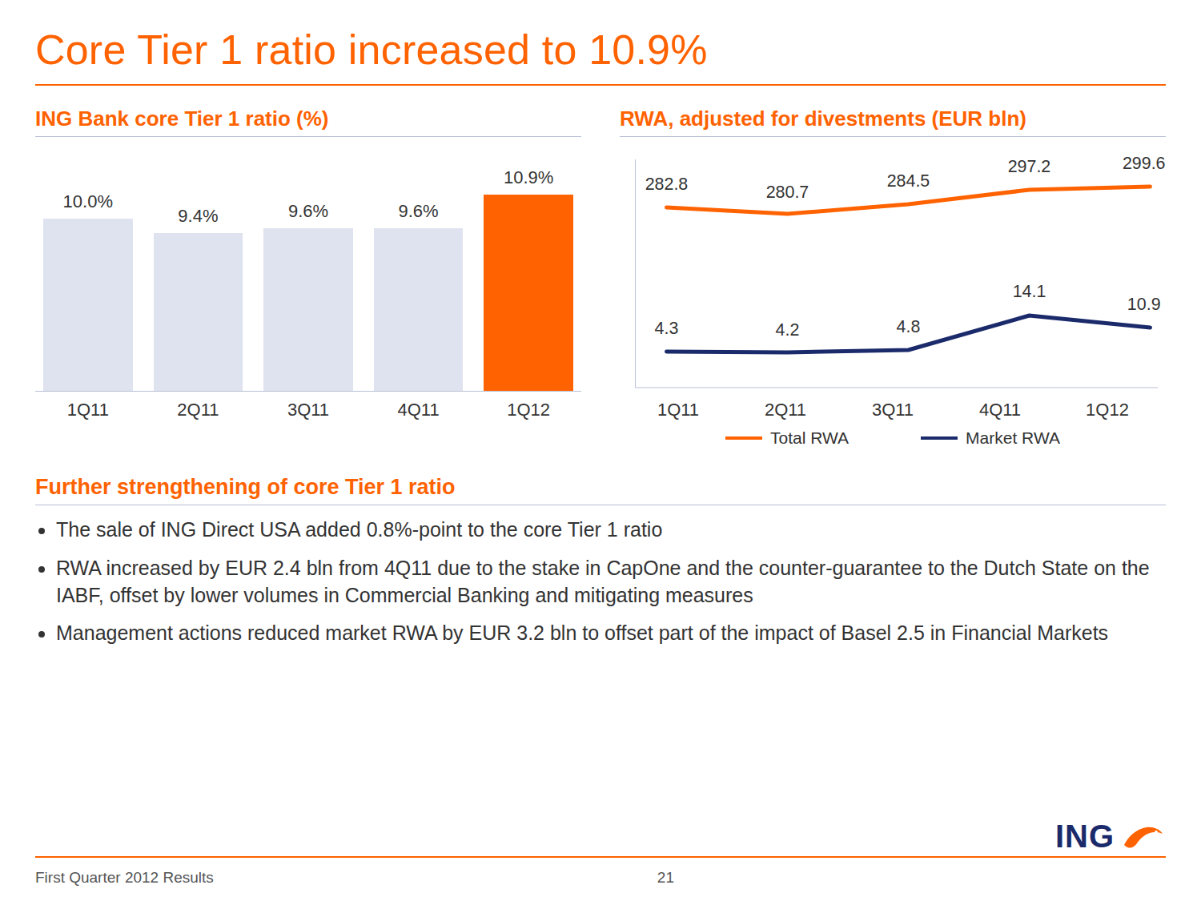Core Tier 1 ratio increased to 10.9%
ING Bank core Tier 1 ratio (%)
10.0%
9.4%
9.6%
9.6%
10.9%
1Q112Q113Q114Q111Q12
RWA, adjusted for divestments (EUR bln)
282.8 280.7 284.5 297.2 299.6 4.3 4.2 4.8 14.1 10.9
1Q112Q113Q114Q111Q12
Total RWA
Market RWA
Further strengthening of core Tier 1 ratio
The sale of ING Direct USA added 0.8%-point to the core Tier 1 ratio
RWA increased by EUR 2.4 bln from 4Q11 due to the stake in CapOne and the counter-guarantee to the Dutch State on the IABF, offset by lower volumes in Commercial Banking and mitigating measures
Management actions reduced market RWA by EUR 3.2 bln to offset part of the impact of Basel 2.5 in Financial Markets
ING
First Quarter 2012 Results
21